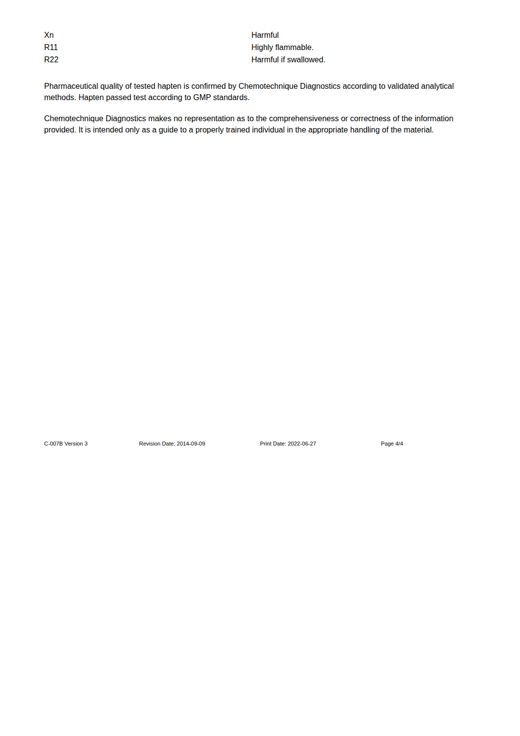| Xn | Harmful |
| R11 | Highly flammable. |
| R22 | Harmful if swallowed. |
Pharmaceutical quality of tested hapten is confirmed by Chemotechnique Diagnostics according to validated analytical methods. Hapten passed test according to GMP standards.
Chemotechnique Diagnostics makes no representation as to the comprehensiveness or correctness of the information provided. It is intended only as a guide to a properly trained individual in the appropriate handling of the material.
| C-007B Version 3 | Revision Date: 2014-09-09 | Print Date: 2022-06-27 | Page 4/4 |